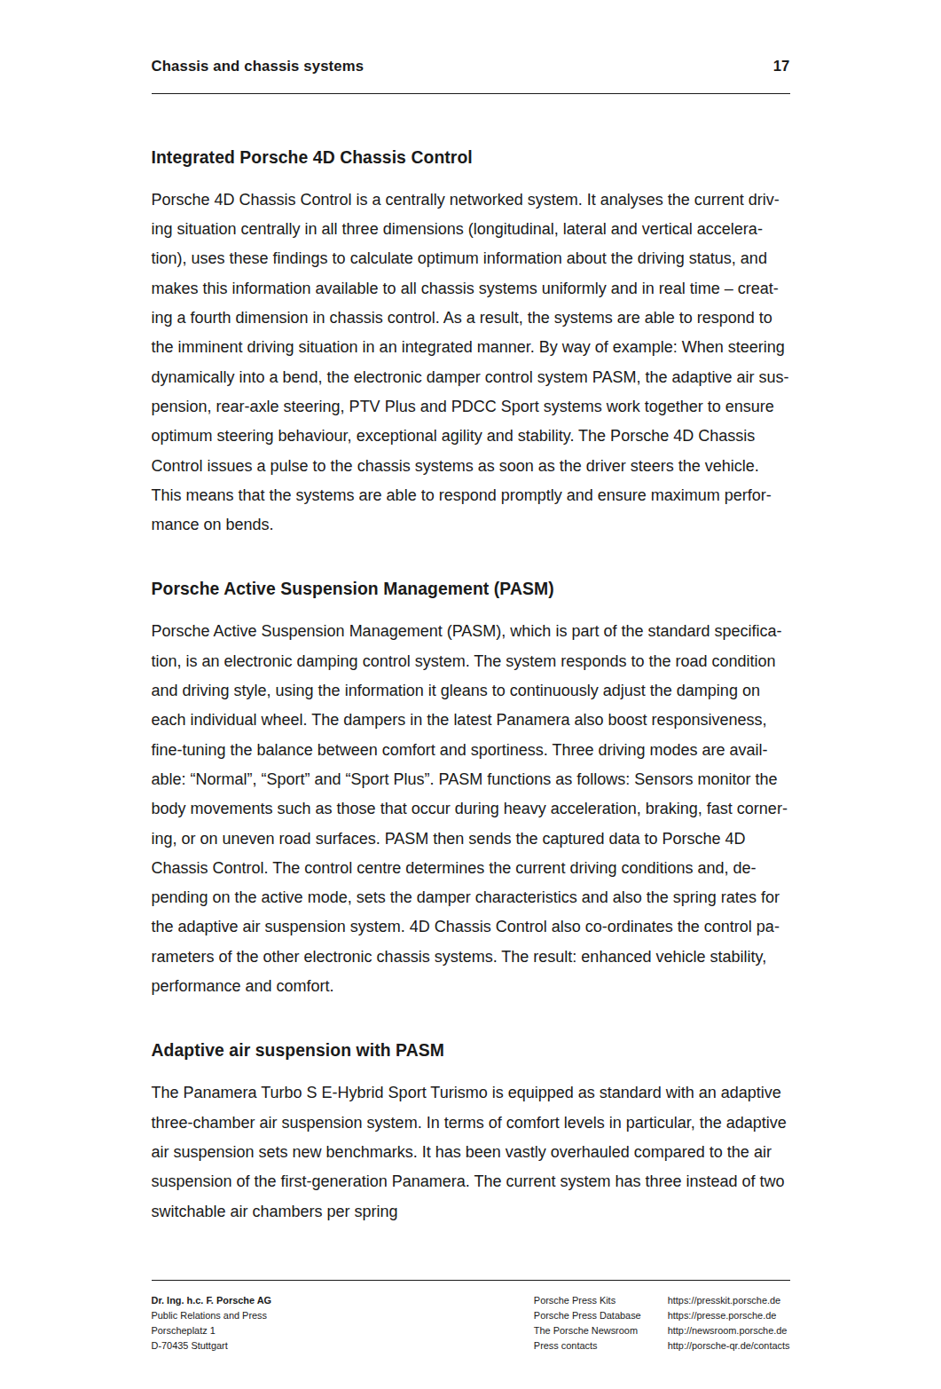Chassis and chassis systems 17
Integrated Porsche 4D Chassis Control
Porsche 4D Chassis Control is a centrally networked system. It analyses the current driving situation centrally in all three dimensions (longitudinal, lateral and vertical acceleration), uses these findings to calculate optimum information about the driving status, and makes this information available to all chassis systems uniformly and in real time – creating a fourth dimension in chassis control. As a result, the systems are able to respond to the imminent driving situation in an integrated manner. By way of example: When steering dynamically into a bend, the electronic damper control system PASM, the adaptive air suspension, rear-axle steering, PTV Plus and PDCC Sport systems work together to ensure optimum steering behaviour, exceptional agility and stability. The Porsche 4D Chassis Control issues a pulse to the chassis systems as soon as the driver steers the vehicle. This means that the systems are able to respond promptly and ensure maximum performance on bends.
Porsche Active Suspension Management (PASM)
Porsche Active Suspension Management (PASM), which is part of the standard specification, is an electronic damping control system. The system responds to the road condition and driving style, using the information it gleans to continuously adjust the damping on each individual wheel. The dampers in the latest Panamera also boost responsiveness, fine-tuning the balance between comfort and sportiness. Three driving modes are available: “Normal”, “Sport” and “Sport Plus”. PASM functions as follows: Sensors monitor the body movements such as those that occur during heavy acceleration, braking, fast cornering, or on uneven road surfaces. PASM then sends the captured data to Porsche 4D Chassis Control. The control centre determines the current driving conditions and, depending on the active mode, sets the damper characteristics and also the spring rates for the adaptive air suspension system. 4D Chassis Control also co-ordinates the control parameters of the other electronic chassis systems. The result: enhanced vehicle stability, performance and comfort.
Adaptive air suspension with PASM
The Panamera Turbo S E-Hybrid Sport Turismo is equipped as standard with an adaptive three-chamber air suspension system. In terms of comfort levels in particular, the adaptive air suspension sets new benchmarks. It has been vastly overhauled compared to the air suspension of the first-generation Panamera. The current system has three instead of two switchable air chambers per spring
Dr. Ing. h.c. F. Porsche AG
Public Relations and Press
Porscheplatz 1
D-70435 Stuttgart
Porsche Press Kits
Porsche Press Database
The Porsche Newsroom
Press contacts
https://presskit.porsche.de
https://presse.porsche.de
http://newsroom.porsche.de
http://porsche-qr.de/contacts